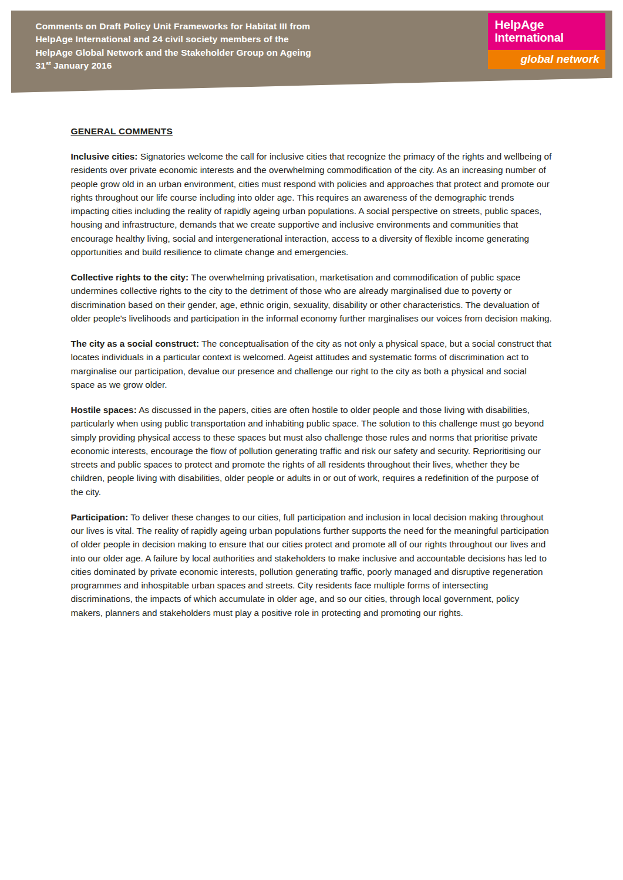Comments on Draft Policy Unit Frameworks for Habitat III from
HelpAge International and 24 civil society members of the
HelpAge Global Network and the Stakeholder Group on Ageing
31st January 2016
HelpAge
International
global network
GENERAL COMMENTS
Inclusive cities: Signatories welcome the call for inclusive cities that recognize the primacy of the rights and wellbeing of residents over private economic interests and the overwhelming commodification of the city. As an increasing number of people grow old in an urban environment, cities must respond with policies and approaches that protect and promote our rights throughout our life course including into older age. This requires an awareness of the demographic trends impacting cities including the reality of rapidly ageing urban populations. A social perspective on streets, public spaces, housing and infrastructure, demands that we create supportive and inclusive environments and communities that encourage healthy living, social and intergenerational interaction, access to a diversity of flexible income generating opportunities and build resilience to climate change and emergencies.
Collective rights to the city: The overwhelming privatisation, marketisation and commodification of public space undermines collective rights to the city to the detriment of those who are already marginalised due to poverty or discrimination based on their gender, age, ethnic origin, sexuality, disability or other characteristics. The devaluation of older people's livelihoods and participation in the informal economy further marginalises our voices from decision making.
The city as a social construct: The conceptualisation of the city as not only a physical space, but a social construct that locates individuals in a particular context is welcomed. Ageist attitudes and systematic forms of discrimination act to marginalise our participation, devalue our presence and challenge our right to the city as both a physical and social space as we grow older.
Hostile spaces: As discussed in the papers, cities are often hostile to older people and those living with disabilities, particularly when using public transportation and inhabiting public space. The solution to this challenge must go beyond simply providing physical access to these spaces but must also challenge those rules and norms that prioritise private economic interests, encourage the flow of pollution generating traffic and risk our safety and security. Reprioritising our streets and public spaces to protect and promote the rights of all residents throughout their lives, whether they be children, people living with disabilities, older people or adults in or out of work, requires a redefinition of the purpose of the city.
Participation: To deliver these changes to our cities, full participation and inclusion in local decision making throughout our lives is vital. The reality of rapidly ageing urban populations further supports the need for the meaningful participation of older people in decision making to ensure that our cities protect and promote all of our rights throughout our lives and into our older age. A failure by local authorities and stakeholders to make inclusive and accountable decisions has led to cities dominated by private economic interests, pollution generating traffic, poorly managed and disruptive regeneration programmes and inhospitable urban spaces and streets. City residents face multiple forms of intersecting discriminations, the impacts of which accumulate in older age, and so our cities, through local government, policy makers, planners and stakeholders must play a positive role in protecting and promoting our rights.